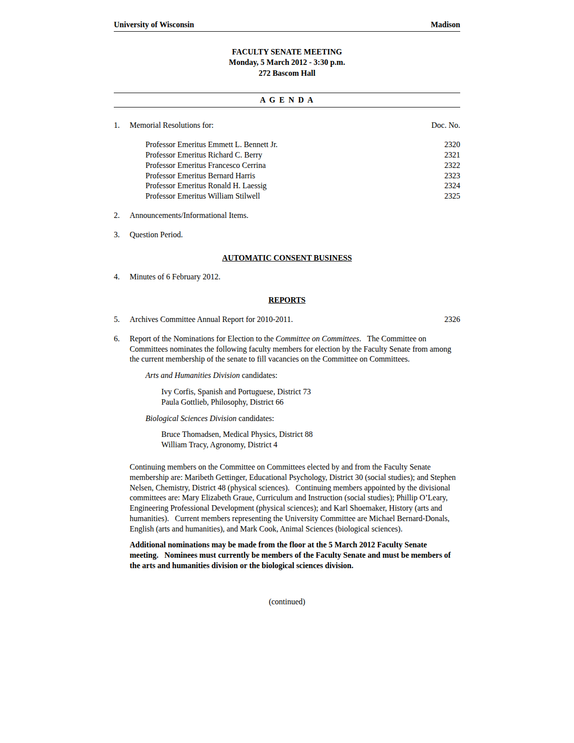University of Wisconsin Madison
FACULTY SENATE MEETING
Monday, 5 March 2012 - 3:30 p.m.
272 Bascom Hall
A G E N D A
1.
Memorial Resolutions for: Doc. No.
Professor Emeritus Emmett L. Bennett Jr. 2320
Professor Emeritus Richard C. Berry 2321
Professor Emeritus Francesco Cerrina 2322
Professor Emeritus Bernard Harris 2323
Professor Emeritus Ronald H. Laessig 2324
Professor Emeritus William Stilwell 2325
2.
Announcements/Informational Items.
3.
Question Period.
AUTOMATIC CONSENT BUSINESS
4.
Minutes of 6 February 2012.
REPORTS
5.
Archives Committee Annual Report for 2010-2011. 2326
6.
Report of the Nominations for Election to the Committee on Committees. The Committee on Committees nominates the following faculty members for election by the Faculty Senate from among the current membership of the senate to fill vacancies on the Committee on Committees.
Arts and Humanities Division candidates:
Ivy Corfis, Spanish and Portuguese, District 73
Paula Gottlieb, Philosophy, District 66
Biological Sciences Division candidates:
Bruce Thomadsen, Medical Physics, District 88
William Tracy, Agronomy, District 4
Continuing members on the Committee on Committees elected by and from the Faculty Senate membership are: Maribeth Gettinger, Educational Psychology, District 30 (social studies); and Stephen Nelsen, Chemistry, District 48 (physical sciences). Continuing members appointed by the divisional committees are: Mary Elizabeth Graue, Curriculum and Instruction (social studies); Phillip O’Leary, Engineering Professional Development (physical sciences); and Karl Shoemaker, History (arts and humanities). Current members representing the University Committee are Michael Bernard-Donals, English (arts and humanities), and Mark Cook, Animal Sciences (biological sciences).
Additional nominations may be made from the floor at the 5 March 2012 Faculty Senate meeting. Nominees must currently be members of the Faculty Senate and must be members of the arts and humanities division or the biological sciences division.
(continued)